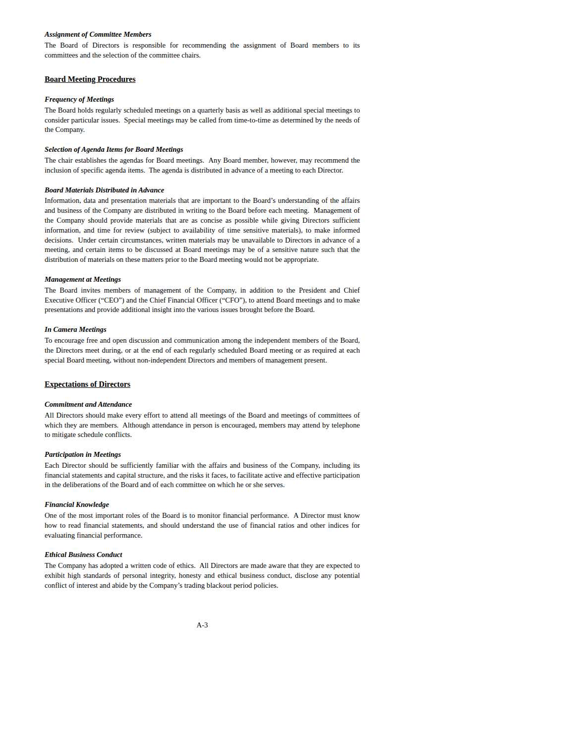Assignment of Committee Members
The Board of Directors is responsible for recommending the assignment of Board members to its committees and the selection of the committee chairs.
Board Meeting Procedures
Frequency of Meetings
The Board holds regularly scheduled meetings on a quarterly basis as well as additional special meetings to consider particular issues. Special meetings may be called from time-to-time as determined by the needs of the Company.
Selection of Agenda Items for Board Meetings
The chair establishes the agendas for Board meetings. Any Board member, however, may recommend the inclusion of specific agenda items. The agenda is distributed in advance of a meeting to each Director.
Board Materials Distributed in Advance
Information, data and presentation materials that are important to the Board’s understanding of the affairs and business of the Company are distributed in writing to the Board before each meeting. Management of the Company should provide materials that are as concise as possible while giving Directors sufficient information, and time for review (subject to availability of time sensitive materials), to make informed decisions. Under certain circumstances, written materials may be unavailable to Directors in advance of a meeting, and certain items to be discussed at Board meetings may be of a sensitive nature such that the distribution of materials on these matters prior to the Board meeting would not be appropriate.
Management at Meetings
The Board invites members of management of the Company, in addition to the President and Chief Executive Officer (“CEO”) and the Chief Financial Officer (“CFO”), to attend Board meetings and to make presentations and provide additional insight into the various issues brought before the Board.
In Camera Meetings
To encourage free and open discussion and communication among the independent members of the Board, the Directors meet during, or at the end of each regularly scheduled Board meeting or as required at each special Board meeting, without non-independent Directors and members of management present.
Expectations of Directors
Commitment and Attendance
All Directors should make every effort to attend all meetings of the Board and meetings of committees of which they are members. Although attendance in person is encouraged, members may attend by telephone to mitigate schedule conflicts.
Participation in Meetings
Each Director should be sufficiently familiar with the affairs and business of the Company, including its financial statements and capital structure, and the risks it faces, to facilitate active and effective participation in the deliberations of the Board and of each committee on which he or she serves.
Financial Knowledge
One of the most important roles of the Board is to monitor financial performance. A Director must know how to read financial statements, and should understand the use of financial ratios and other indices for evaluating financial performance.
Ethical Business Conduct
The Company has adopted a written code of ethics. All Directors are made aware that they are expected to exhibit high standards of personal integrity, honesty and ethical business conduct, disclose any potential conflict of interest and abide by the Company’s trading blackout period policies.
A-3